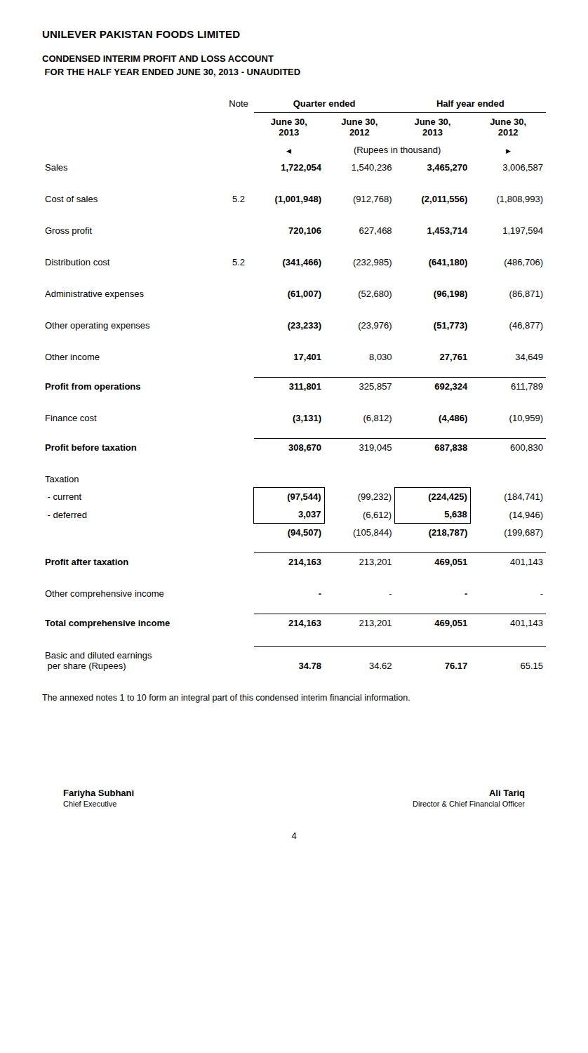UNILEVER PAKISTAN FOODS LIMITED
CONDENSED INTERIM PROFIT AND LOSS ACCOUNT
FOR THE HALF YEAR ENDED JUNE 30, 2013 - UNAUDITED
| | Note | Quarter ended | Half year ended |
| | | June 30, 2013 | June 30, 2012 | June 30, 2013 | June 30, 2012 |
| | | | (Rupees in thousand) | |
| Sales | | 1,722,054 | 1,540,236 | 3,465,270 | 3,006,587 |
| Cost of sales | 5.2 | (1,001,948) | (912,768) | (2,011,556) | (1,808,993) |
| Gross profit | | 720,106 | 627,468 | 1,453,714 | 1,197,594 |
| Distribution cost | 5.2 | (341,466) | (232,985) | (641,180) | (486,706) |
| Administrative expenses | | (61,007) | (52,680) | (96,198) | (86,871) |
| Other operating expenses | | (23,233) | (23,976) | (51,773) | (46,877) |
| Other income | | 17,401 | 8,030 | 27,761 | 34,649 |
| Profit from operations | | 311,801 | 325,857 | 692,324 | 611,789 |
| Finance cost | | (3,131) | (6,812) | (4,486) | (10,959) |
| Profit before taxation | | 308,670 | 319,045 | 687,838 | 600,830 |
| Taxation | | | | | |
| - current | | (97,544) | (99,232) | (224,425) | (184,741) |
| - deferred | | 3,037 | (6,612) | 5,638 | (14,946) |
| | | (94,507) | (105,844) | (218,787) | (199,687) |
| Profit after taxation | | 214,163 | 213,201 | 469,051 | 401,143 |
| Other comprehensive income | | - | - | - | - |
| Total comprehensive income | | 214,163 | 213,201 | 469,051 | 401,143 |
| Basic and diluted earnings per share (Rupees) | | 34.78 | 34.62 | 76.17 | 65.15 |
The annexed notes 1 to 10 form an integral part of this condensed interim financial information.
| Fariyha Subhani Chief Executive | Ali Tariq Director & Chief Financial Officer |
4